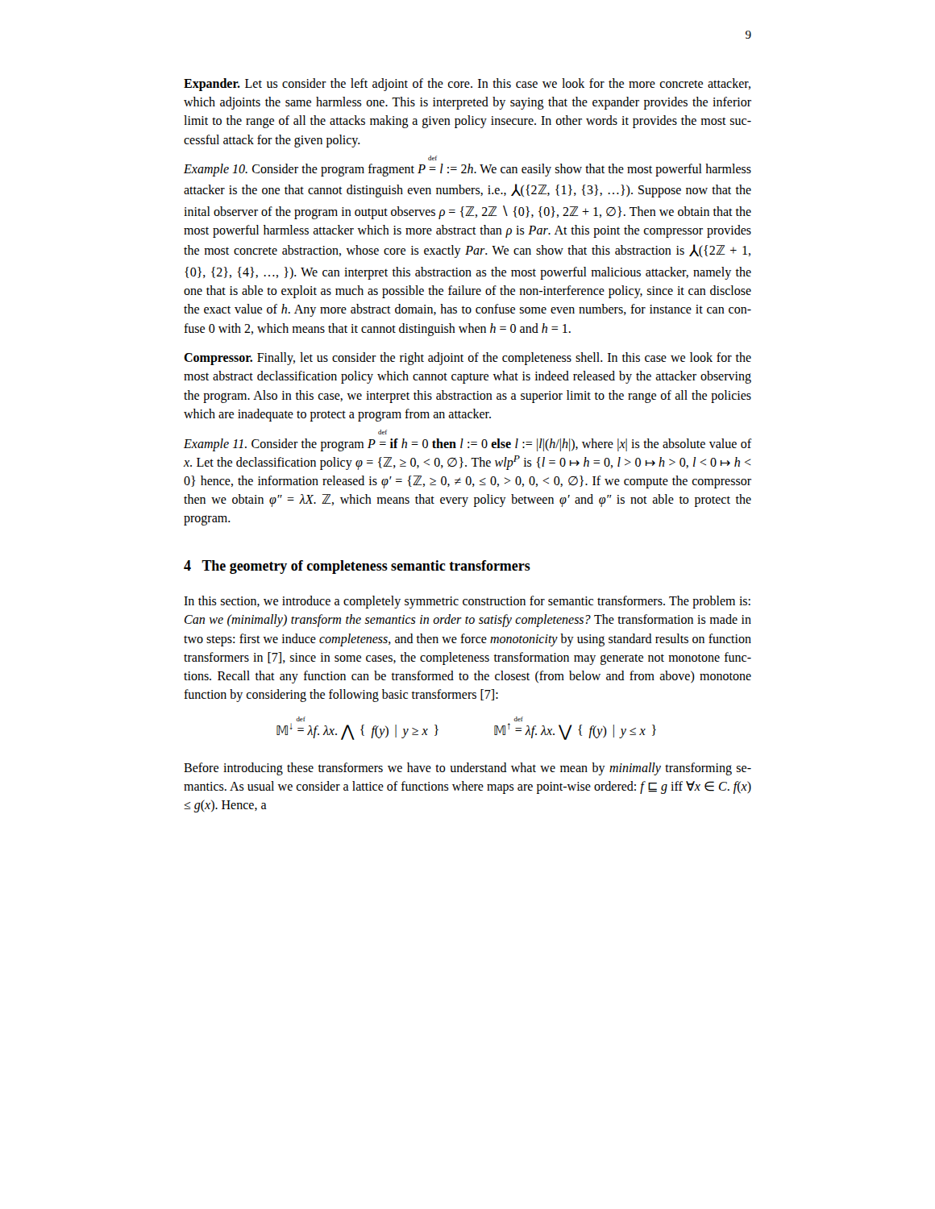9
Expander. Let us consider the left adjoint of the core. In this case we look for the more concrete attacker, which adjoints the same harmless one. This is interpreted by saying that the expander provides the inferior limit to the range of all the attacks making a given policy insecure. In other words it provides the most successful attack for the given policy.
Example 10. Consider the program fragment P def= l := 2h. We can easily show that the most powerful harmless attacker is the one that cannot distinguish even numbers, i.e., ⅄({2ℤ, {1}, {3}, …}). Suppose now that the inital observer of the program in output observes ρ = {ℤ, 2ℤ ∖ {0}, {0}, 2ℤ + 1, ∅}. Then we obtain that the most powerful harmless attacker which is more abstract than ρ is Par. At this point the compressor provides the most concrete abstraction, whose core is exactly Par. We can show that this abstraction is ⅄({2ℤ + 1, {0}, {2}, {4}, …, }). We can interpret this abstraction as the most powerful malicious attacker, namely the one that is able to exploit as much as possible the failure of the non-interference policy, since it can disclose the exact value of h. Any more abstract domain, has to confuse some even numbers, for instance it can confuse 0 with 2, which means that it cannot distinguish when h = 0 and h = 1.
Compressor. Finally, let us consider the right adjoint of the completeness shell. In this case we look for the most abstract declassification policy which cannot capture what is indeed released by the attacker observing the program. Also in this case, we interpret this abstraction as a superior limit to the range of all the policies which are inadequate to protect a program from an attacker.
Example 11. Consider the program P def= if h = 0 then l := 0 else l := |l|(h/|h|), where |x| is the absolute value of x. Let the declassification policy φ = {ℤ, ≥ 0, < 0, ∅}. The wlpP is {l = 0 ↦ h = 0, l > 0 ↦ h > 0, l < 0 ↦ h < 0} hence, the information released is φ′ = {ℤ, ≥ 0, ≠ 0, ≤ 0, > 0, 0, < 0, ∅}. If we compute the compressor then we obtain φ″ = λX. ℤ, which means that every policy between φ′ and φ″ is not able to protect the program.
4 The geometry of completeness semantic transformers
In this section, we introduce a completely symmetric construction for semantic transformers. The problem is: Can we (minimally) transform the semantics in order to satisfy completeness? The transformation is made in two steps: first we induce completeness, and then we force monotonicity by using standard results on function transformers in [7], since in some cases, the completeness transformation may generate not monotone functions. Recall that any function can be transformed to the closest (from below and from above) monotone function by considering the following basic transformers [7]:
𝕄↓ def= λf. λx. ⋀ { f(y) | y ≥ x } 𝕄↑ def= λf. λx. ⋁ { f(y) | y ≤ x }
Before introducing these transformers we have to understand what we mean by minimally transforming semantics. As usual we consider a lattice of functions where maps are point-wise ordered: f ⊑ g iff ∀x ∈ C. f(x) ≤ g(x). Hence, a